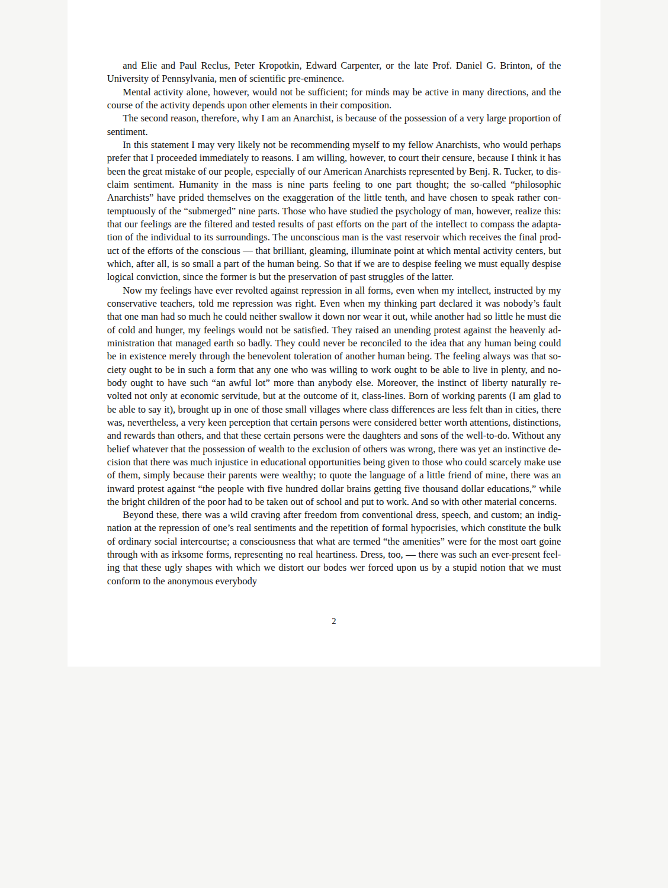and Elie and Paul Reclus, Peter Kropotkin, Edward Carpenter, or the late Prof. Daniel G. Brinton, of the University of Pennsylvania, men of scientific pre-eminence.
Mental activity alone, however, would not be sufficient; for minds may be active in many directions, and the course of the activity depends upon other elements in their composition.
The second reason, therefore, why I am an Anarchist, is because of the possession of a very large proportion of sentiment.
In this statement I may very likely not be recommending myself to my fellow Anarchists, who would perhaps prefer that I proceeded immediately to reasons. I am willing, however, to court their censure, because I think it has been the great mistake of our people, especially of our American Anarchists represented by Benj. R. Tucker, to disclaim sentiment. Humanity in the mass is nine parts feeling to one part thought; the so-called “philosophic Anarchists” have prided themselves on the exaggeration of the little tenth, and have chosen to speak rather contemptuously of the “submerged” nine parts. Those who have studied the psychology of man, however, realize this: that our feelings are the filtered and tested results of past efforts on the part of the intellect to compass the adaptation of the individual to its surroundings. The unconscious man is the vast reservoir which receives the final product of the efforts of the conscious — that brilliant, gleaming, illuminate point at which mental activity centers, but which, after all, is so small a part of the human being. So that if we are to despise feeling we must equally despise logical conviction, since the former is but the preservation of past struggles of the latter.
Now my feelings have ever revolted against repression in all forms, even when my intellect, instructed by my conservative teachers, told me repression was right. Even when my thinking part declared it was nobody’s fault that one man had so much he could neither swallow it down nor wear it out, while another had so little he must die of cold and hunger, my feelings would not be satisfied. They raised an unending protest against the heavenly administration that managed earth so badly. They could never be reconciled to the idea that any human being could be in existence merely through the benevolent toleration of another human being. The feeling always was that society ought to be in such a form that any one who was willing to work ought to be able to live in plenty, and nobody ought to have such “an awful lot” more than anybody else. Moreover, the instinct of liberty naturally revolted not only at economic servitude, but at the outcome of it, class-lines. Born of working parents (I am glad to be able to say it), brought up in one of those small villages where class differences are less felt than in cities, there was, nevertheless, a very keen perception that certain persons were considered better worth attentions, distinctions, and rewards than others, and that these certain persons were the daughters and sons of the well-to-do. Without any belief whatever that the possession of wealth to the exclusion of others was wrong, there was yet an instinctive decision that there was much injustice in educational opportunities being given to those who could scarcely make use of them, simply because their parents were wealthy; to quote the language of a little friend of mine, there was an inward protest against “the people with five hundred dollar brains getting five thousand dollar educations,” while the bright children of the poor had to be taken out of school and put to work. And so with other material concerns.
Beyond these, there was a wild craving after freedom from conventional dress, speech, and custom; an indignation at the repression of one’s real sentiments and the repetition of formal hypocrisies, which constitute the bulk of ordinary social intercourtse; a consciousness that what are termed “the amenities” were for the most oart goine through with as irksome forms, representing no real heartiness. Dress, too, — there was such an ever-present feeling that these ugly shapes with which we distort our bodes wer forced upon us by a stupid notion that we must conform to the anonymous everybody
2